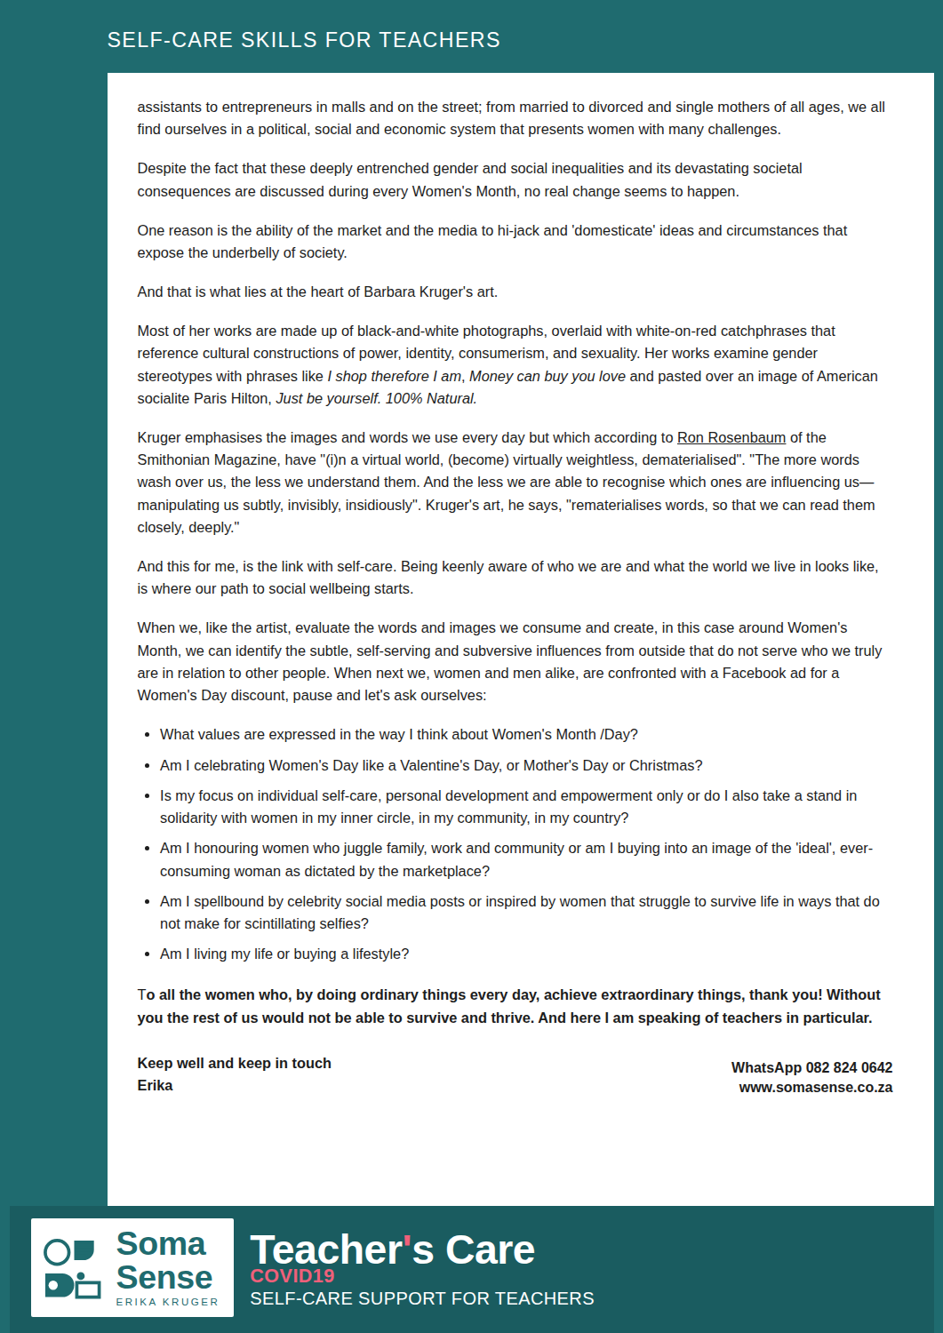Self-Care Skills for Teachers
assistants to entrepreneurs in malls and on the street; from married to divorced and single mothers of all ages, we all find ourselves in a political, social and economic system that presents women with many challenges.
Despite the fact that these deeply entrenched gender and social inequalities and its devastating societal consequences are discussed during every Women's Month, no real change seems to happen.
One reason is the ability of the market and the media to hi-jack and 'domesticate' ideas and circumstances that expose the underbelly of society.
And that is what lies at the heart of Barbara Kruger's art.
Most of her works are made up of black-and-white photographs, overlaid with white-on-red catchphrases that reference cultural constructions of power, identity, consumerism, and sexuality. Her works examine gender stereotypes with phrases like I shop therefore I am, Money can buy you love and pasted over an image of American socialite Paris Hilton, Just be yourself. 100% Natural.
Kruger emphasises the images and words we use every day but which according to Ron Rosenbaum of the Smithonian Magazine, have "(i)n a virtual world, (become) virtually weightless, dematerialised". "The more words wash over us, the less we understand them. And the less we are able to recognise which ones are influencing us—manipulating us subtly, invisibly, insidiously". Kruger's art, he says, "rematerialises words, so that we can read them closely, deeply."
And this for me, is the link with self-care. Being keenly aware of who we are and what the world we live in looks like, is where our path to social wellbeing starts.
When we, like the artist, evaluate the words and images we consume and create, in this case around Women's Month, we can identify the subtle, self-serving and subversive influences from outside that do not serve who we truly are in relation to other people. When next we, women and men alike, are confronted with a Facebook ad for a Women's Day discount, pause and let's ask ourselves:
What values are expressed in the way I think about Women's Month /Day?
Am I celebrating Women's Day like a Valentine's Day, or Mother's Day or Christmas?
Is my focus on individual self-care, personal development and empowerment only or do I also take a stand in solidarity with women in my inner circle, in my community, in my country?
Am I honouring women who juggle family, work and community or am I buying into an image of the 'ideal', ever-consuming woman as dictated by the marketplace?
Am I spellbound by celebrity social media posts or inspired by women that struggle to survive life in ways that do not make for scintillating selfies?
Am I living my life or buying a lifestyle?
To all the women who, by doing ordinary things every day, achieve extraordinary things, thank you! Without you the rest of us would not be able to survive and thrive. And here I am speaking of teachers in particular.
Keep well and keep in touch
Erika
WhatsApp 082 824 0642
www.somasense.co.za
Soma Sense ERIKA KRUGER
Teacher's Care COVID19 SELF-CARE SUPPORT FOR TEACHERS